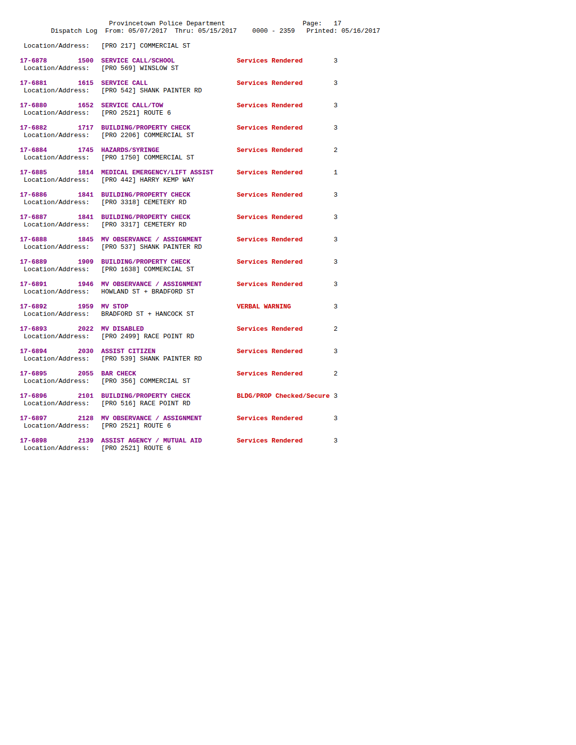Provincetown Police Department                    Page:   17
        Dispatch Log  From: 05/07/2017  Thru: 05/15/2017    0000 - 2359   Printed: 05/16/2017

 Location/Address:   [PRO 217] COMMERCIAL ST

17-6878        1500  SERVICE CALL/SCHOOL                Services Rendered        3
 Location/Address:   [PRO 569] WINSLOW ST

17-6881        1615  SERVICE CALL                       Services Rendered        3
 Location/Address:   [PRO 542] SHANK PAINTER RD

17-6880        1652  SERVICE CALL/TOW                   Services Rendered        3
 Location/Address:   [PRO 2521] ROUTE 6

17-6882        1717  BUILDING/PROPERTY CHECK            Services Rendered        3
 Location/Address:   [PRO 2206] COMMERCIAL ST

17-6884        1745  HAZARDS/SYRINGE                    Services Rendered        2
 Location/Address:   [PRO 1750] COMMERCIAL ST

17-6885        1814  MEDICAL EMERGENCY/LIFT ASSIST      Services Rendered        1
 Location/Address:   [PRO 442] HARRY KEMP WAY

17-6886        1841  BUILDING/PROPERTY CHECK            Services Rendered        3
 Location/Address:   [PRO 3318] CEMETERY RD

17-6887        1841  BUILDING/PROPERTY CHECK            Services Rendered        3
 Location/Address:   [PRO 3317] CEMETERY RD

17-6888        1845  MV OBSERVANCE / ASSIGNMENT         Services Rendered        3
 Location/Address:   [PRO 537] SHANK PAINTER RD

17-6889        1909  BUILDING/PROPERTY CHECK            Services Rendered        3
 Location/Address:   [PRO 1638] COMMERCIAL ST

17-6891        1946  MV OBSERVANCE / ASSIGNMENT         Services Rendered        3
 Location/Address:   HOWLAND ST + BRADFORD ST

17-6892        1959  MV STOP                            VERBAL WARNING           3
 Location/Address:   BRADFORD ST + HANCOCK ST

17-6893        2022  MV DISABLED                        Services Rendered        2
 Location/Address:   [PRO 2499] RACE POINT RD

17-6894        2030  ASSIST CITIZEN                     Services Rendered        3
 Location/Address:   [PRO 539] SHANK PAINTER RD

17-6895        2055  BAR CHECK                          Services Rendered        2
 Location/Address:   [PRO 356] COMMERCIAL ST

17-6896        2101  BUILDING/PROPERTY CHECK            BLDG/PROP Checked/Secure 3
 Location/Address:   [PRO 516] RACE POINT RD

17-6897        2128  MV OBSERVANCE / ASSIGNMENT         Services Rendered        3
 Location/Address:   [PRO 2521] ROUTE 6

17-6898        2139  ASSIST AGENCY / MUTUAL AID         Services Rendered        3
 Location/Address:   [PRO 2521] ROUTE 6